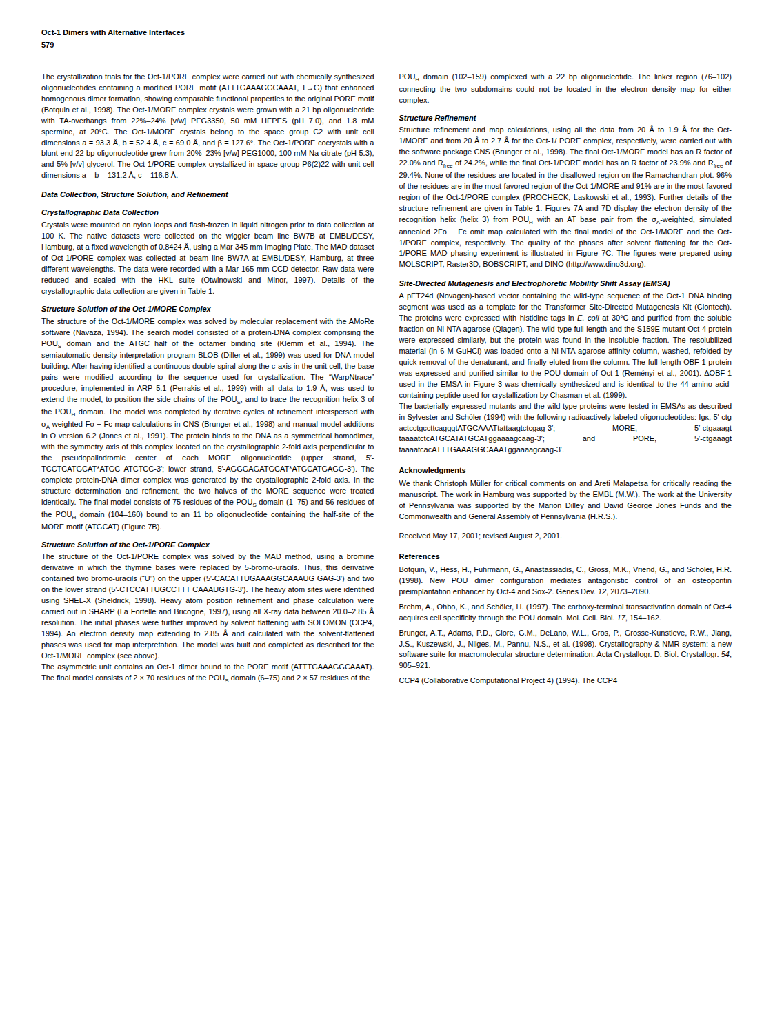Oct-1 Dimers with Alternative Interfaces
579
The crystallization trials for the Oct-1/PORE complex were carried out with chemically synthesized oligonucleotides containing a modified PORE motif (ATTTGAAAGGCAAAT, T→G) that enhanced homogenous dimer formation, showing comparable functional properties to the original PORE motif (Botquin et al., 1998). The Oct-1/MORE complex crystals were grown with a 21 bp oligonucleotide with TA-overhangs from 22%–24% [v/w] PEG3350, 50 mM HEPES (pH 7.0), and 1.8 mM spermine, at 20°C. The Oct-1/MORE crystals belong to the space group C2 with unit cell dimensions a = 93.3 Å, b = 52.4 Å, c = 69.0 Å, and β = 127.6°. The Oct-1/PORE cocrystals with a blunt-end 22 bp oligonucleotide grew from 20%–23% [v/w] PEG1000, 100 mM Na-citrate (pH 5.3), and 5% [v/v] glycerol. The Oct-1/PORE complex crystallized in space group P6(2)22 with unit cell dimensions a = b = 131.2 Å, c = 116.8 Å.
Data Collection, Structure Solution, and Refinement
Crystallographic Data Collection
Crystals were mounted on nylon loops and flash-frozen in liquid nitrogen prior to data collection at 100 K. The native datasets were collected on the wiggler beam line BW7B at EMBL/DESY, Hamburg, at a fixed wavelength of 0.8424 Å, using a Mar 345 mm Imaging Plate. The MAD dataset of Oct-1/PORE complex was collected at beam line BW7A at EMBL/DESY, Hamburg, at three different wavelengths. The data were recorded with a Mar 165 mm-CCD detector. Raw data were reduced and scaled with the HKL suite (Otwinowski and Minor, 1997). Details of the crystallographic data collection are given in Table 1.
Structure Solution of the Oct-1/MORE Complex
The structure of the Oct-1/MORE complex was solved by molecular replacement with the AMoRe software (Navaza, 1994). The search model consisted of a protein-DNA complex comprising the POUS domain and the ATGC half of the octamer binding site (Klemm et al., 1994). The semiautomatic density interpretation program BLOB (Diller et al., 1999) was used for DNA model building. After having identified a continuous double spiral along the c-axis in the unit cell, the base pairs were modified according to the sequence used for crystallization. The “WarpNtrace” procedure, implemented in ARP 5.1 (Perrakis et al., 1999) with all data to 1.9 Å, was used to extend the model, to position the side chains of the POUS, and to trace the recognition helix 3 of the POUH domain. The model was completed by iterative cycles of refinement interspersed with σA-weighted Fo − Fc map calculations in CNS (Brunger et al., 1998) and manual model additions in O version 6.2 (Jones et al., 1991). The protein binds to the DNA as a symmetrical homodimer, with the symmetry axis of this complex located on the crystallographic 2-fold axis perpendicular to the pseudopalindromic center of each MORE oligonucleotide (upper strand, 5′-TCCTCATGCAT*ATGC ATCTCC-3′; lower strand, 5′-AGGGAGATGCAT*ATGCATGAGG-3′). The complete protein-DNA dimer complex was generated by the crystallographic 2-fold axis. In the structure determination and refinement, the two halves of the MORE sequence were treated identically. The final model consists of 75 residues of the POUS domain (1–75) and 56 residues of the POUH domain (104–160) bound to an 11 bp oligonucleotide containing the half-site of the MORE motif (ATGCAT) (Figure 7B).
Structure Solution of the Oct-1/PORE Complex
The structure of the Oct-1/PORE complex was solved by the MAD method, using a bromine derivative in which the thymine bases were replaced by 5-bromo-uracils. Thus, this derivative contained two bromo-uracils (“U”) on the upper (5′-CACATTUGAAAGGCAAAUG GAG-3′) and two on the lower strand (5′-CTCCATTUGCCTTT CAAAUGTG-3′). The heavy atom sites were identified using SHEL-X (Sheldrick, 1998). Heavy atom position refinement and phase calculation were carried out in SHARP (La Fortelle and Bricogne, 1997), using all X-ray data between 20.0–2.85 Å resolution. The initial phases were further improved by solvent flattening with SOLOMON (CCP4, 1994). An electron density map extending to 2.85 Å and calculated with the solvent-flattened phases was used for map interpretation. The model was built and completed as described for the Oct-1/MORE complex (see above).
The asymmetric unit contains an Oct-1 dimer bound to the PORE motif (ATTTGAAAGGCAAAT). The final model consists of 2 × 70 residues of the POUS domain (6–75) and 2 × 57 residues of the
POUH domain (102–159) complexed with a 22 bp oligonucleotide. The linker region (76–102) connecting the two subdomains could not be located in the electron density map for either complex.
Structure Refinement
Structure refinement and map calculations, using all the data from 20 Å to 1.9 Å for the Oct-1/MORE and from 20 Å to 2.7 Å for the Oct-1/ PORE complex, respectively, were carried out with the software package CNS (Brunger et al., 1998). The final Oct-1/MORE model has an R factor of 22.0% and Rfree of 24.2%, while the final Oct-1/PORE model has an R factor of 23.9% and Rfree of 29.4%. None of the residues are located in the disallowed region on the Ramachandran plot. 96% of the residues are in the most-favored region of the Oct-1/MORE and 91% are in the most-favored region of the Oct-1/PORE complex (PROCHECK, Laskowski et al., 1993). Further details of the structure refinement are given in Table 1. Figures 7A and 7D display the electron density of the recognition helix (helix 3) from POUH with an AT base pair from the σA-weighted, simulated annealed 2Fo − Fc omit map calculated with the final model of the Oct-1/MORE and the Oct-1/PORE complex, respectively. The quality of the phases after solvent flattening for the Oct-1/PORE MAD phasing experiment is illustrated in Figure 7C. The figures were prepared using MOLSCRIPT, Raster3D, BOBSCRIPT, and DINO (http://www.dino3d.org).
Site-Directed Mutagenesis and Electrophoretic Mobility Shift Assay (EMSA)
A pET24d (Novagen)-based vector containing the wild-type sequence of the Oct-1 DNA binding segment was used as a template for the Transformer Site-Directed Mutagenesis Kit (Clontech). The proteins were expressed with histidine tags in E. coli at 30°C and purified from the soluble fraction on Ni-NTA agarose (Qiagen). The wild-type full-length and the S159E mutant Oct-4 protein were expressed similarly, but the protein was found in the insoluble fraction. The resolubilized material (in 6 M GuHCl) was loaded onto a Ni-NTA agarose affinity column, washed, refolded by quick removal of the denaturant, and finally eluted from the column. The full-length OBF-1 protein was expressed and purified similar to the POU domain of Oct-1 (Reményi et al., 2001). ΔOBF-1 used in the EMSA in Figure 3 was chemically synthesized and is identical to the 44 amino acid-containing peptide used for crystallization by Chasman et al. (1999).
The bacterially expressed mutants and the wild-type proteins were tested in EMSAs as described in Sylvester and Schöler (1994) with the following radioactively labeled oligonucleotides: Igκ, 5′-ctg actcctgccttcagggtATGCAAATtattaagtctcgag-3′; MORE, 5′-ctgaaagt taaaatctcATGCATATGCATggaaaagcaag-3′; and PORE, 5′-ctgaaagt taaaatcacATTTGAAAGGCAAATggaaaagcaag-3′.
Acknowledgments
We thank Christoph Müller for critical comments on and Areti Malapetsa for critically reading the manuscript. The work in Hamburg was supported by the EMBL (M.W.). The work at the University of Pennsylvania was supported by the Marion Dilley and David George Jones Funds and the Commonwealth and General Assembly of Pennsylvania (H.R.S.).
Received May 17, 2001; revised August 2, 2001.
References
Botquin, V., Hess, H., Fuhrmann, G., Anastassiadis, C., Gross, M.K., Vriend, G., and Schöler, H.R. (1998). New POU dimer configuration mediates antagonistic control of an osteopontin preimplantation enhancer by Oct-4 and Sox-2. Genes Dev. 12, 2073–2090.
Brehm, A., Ohbo, K., and Schöler, H. (1997). The carboxy-terminal transactivation domain of Oct-4 acquires cell specificity through the POU domain. Mol. Cell. Biol. 17, 154–162.
Brunger, A.T., Adams, P.D., Clore, G.M., DeLano, W.L., Gros, P., Grosse-Kunstleve, R.W., Jiang, J.S., Kuszewski, J., Nilges, M., Pannu, N.S., et al. (1998). Crystallography & NMR system: a new software suite for macromolecular structure determination. Acta Crystallogr. D. Biol. Crystallogr. 54, 905–921.
CCP4 (Collaborative Computational Project 4) (1994). The CCP4